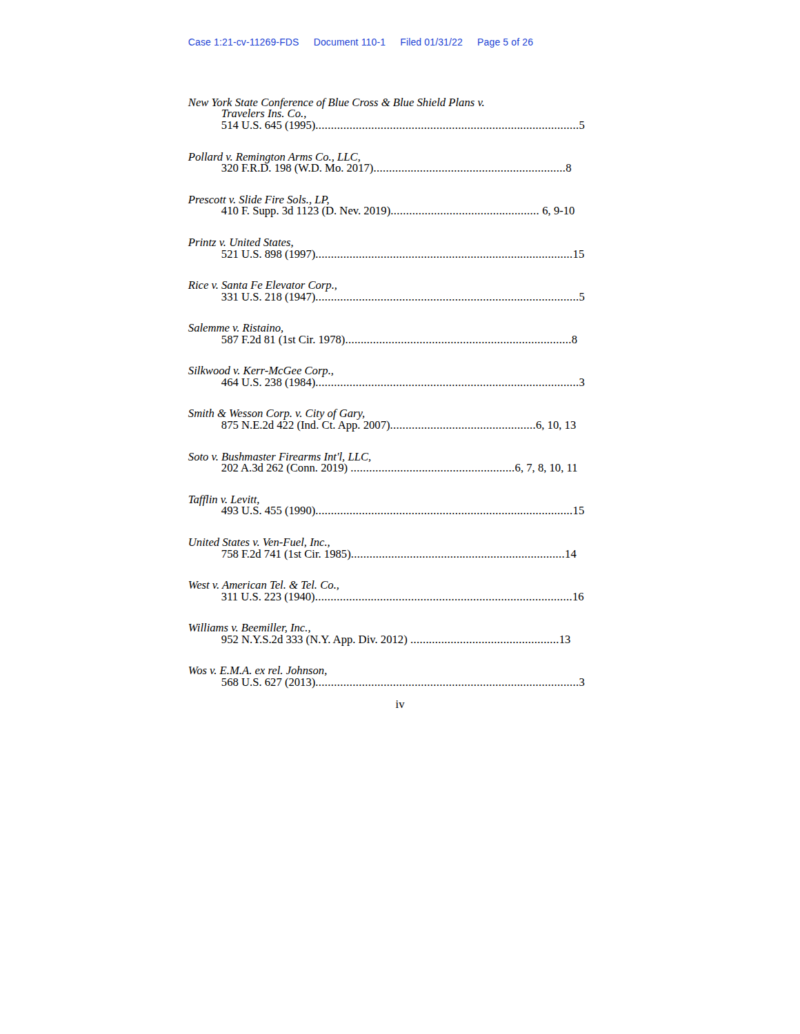Case 1:21-cv-11269-FDS Document 110-1 Filed 01/31/22 Page 5 of 26
New York State Conference of Blue Cross & Blue Shield Plans v.
Travelers Ins. Co.,
514 U.S. 645 (1995)..................................................................................... 5
Pollard v. Remington Arms Co., LLC,
320 F.R.D. 198 (W.D. Mo. 2017).............................................................. 8
Prescott v. Slide Fire Sols., LP,
410 F. Supp. 3d 1123 (D. Nev. 2019)................................................ 6, 9-10
Printz v. United States,
521 U.S. 898 (1997)................................................................................... 15
Rice v. Santa Fe Elevator Corp.,
331 U.S. 218 (1947)..................................................................................... 5
Salemme v. Ristaino,
587 F.2d 81 (1st Cir. 1978)......................................................................... 8
Silkwood v. Kerr-McGee Corp.,
464 U.S. 238 (1984)..................................................................................... 3
Smith & Wesson Corp. v. City of Gary,
875 N.E.2d 422 (Ind. Ct. App. 2007)............................................... 6, 10, 13
Soto v. Bushmaster Firearms Int'l, LLC,
202 A.3d 262 (Conn. 2019) ..................................................... 6, 7, 8, 10, 11
Tafflin v. Levitt,
493 U.S. 455 (1990)................................................................................... 15
United States v. Ven-Fuel, Inc.,
758 F.2d 741 (1st Cir. 1985)..................................................................... 14
West v. American Tel. & Tel. Co.,
311 U.S. 223 (1940)................................................................................... 16
Williams v. Beemiller, Inc.,
952 N.Y.S.2d 333 (N.Y. App. Div. 2012) ................................................ 13
Wos v. E.M.A. ex rel. Johnson,
568 U.S. 627 (2013)..................................................................................... 3
iv